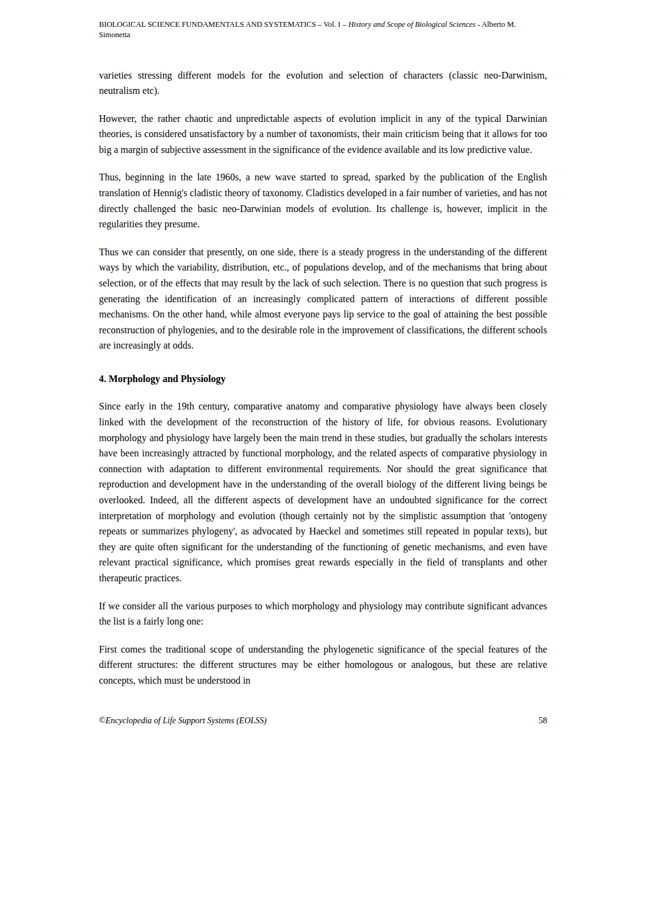BIOLOGICAL SCIENCE FUNDAMENTALS AND SYSTEMATICS – Vol. I – History and Scope of Biological Sciences - Alberto M. Simonetta
varieties stressing different models for the evolution and selection of characters (classic neo-Darwinism, neutralism etc).
However, the rather chaotic and unpredictable aspects of evolution implicit in any of the typical Darwinian theories, is considered unsatisfactory by a number of taxonomists, their main criticism being that it allows for too big a margin of subjective assessment in the significance of the evidence available and its low predictive value.
Thus, beginning in the late 1960s, a new wave started to spread, sparked by the publication of the English translation of Hennig's cladistic theory of taxonomy. Cladistics developed in a fair number of varieties, and has not directly challenged the basic neo-Darwinian models of evolution. Its challenge is, however, implicit in the regularities they presume.
Thus we can consider that presently, on one side, there is a steady progress in the understanding of the different ways by which the variability, distribution, etc., of populations develop, and of the mechanisms that bring about selection, or of the effects that may result by the lack of such selection. There is no question that such progress is generating the identification of an increasingly complicated pattern of interactions of different possible mechanisms. On the other hand, while almost everyone pays lip service to the goal of attaining the best possible reconstruction of phylogenies, and to the desirable role in the improvement of classifications, the different schools are increasingly at odds.
4. Morphology and Physiology
Since early in the 19th century, comparative anatomy and comparative physiology have always been closely linked with the development of the reconstruction of the history of life, for obvious reasons. Evolutionary morphology and physiology have largely been the main trend in these studies, but gradually the scholars interests have been increasingly attracted by functional morphology, and the related aspects of comparative physiology in connection with adaptation to different environmental requirements. Nor should the great significance that reproduction and development have in the understanding of the overall biology of the different living beings be overlooked. Indeed, all the different aspects of development have an undoubted significance for the correct interpretation of morphology and evolution (though certainly not by the simplistic assumption that 'ontogeny repeats or summarizes phylogeny', as advocated by Haeckel and sometimes still repeated in popular texts), but they are quite often significant for the understanding of the functioning of genetic mechanisms, and even have relevant practical significance, which promises great rewards especially in the field of transplants and other therapeutic practices.
If we consider all the various purposes to which morphology and physiology may contribute significant advances the list is a fairly long one:
First comes the traditional scope of understanding the phylogenetic significance of the special features of the different structures: the different structures may be either homologous or analogous, but these are relative concepts, which must be understood in
©Encyclopedia of Life Support Systems (EOLSS) 58